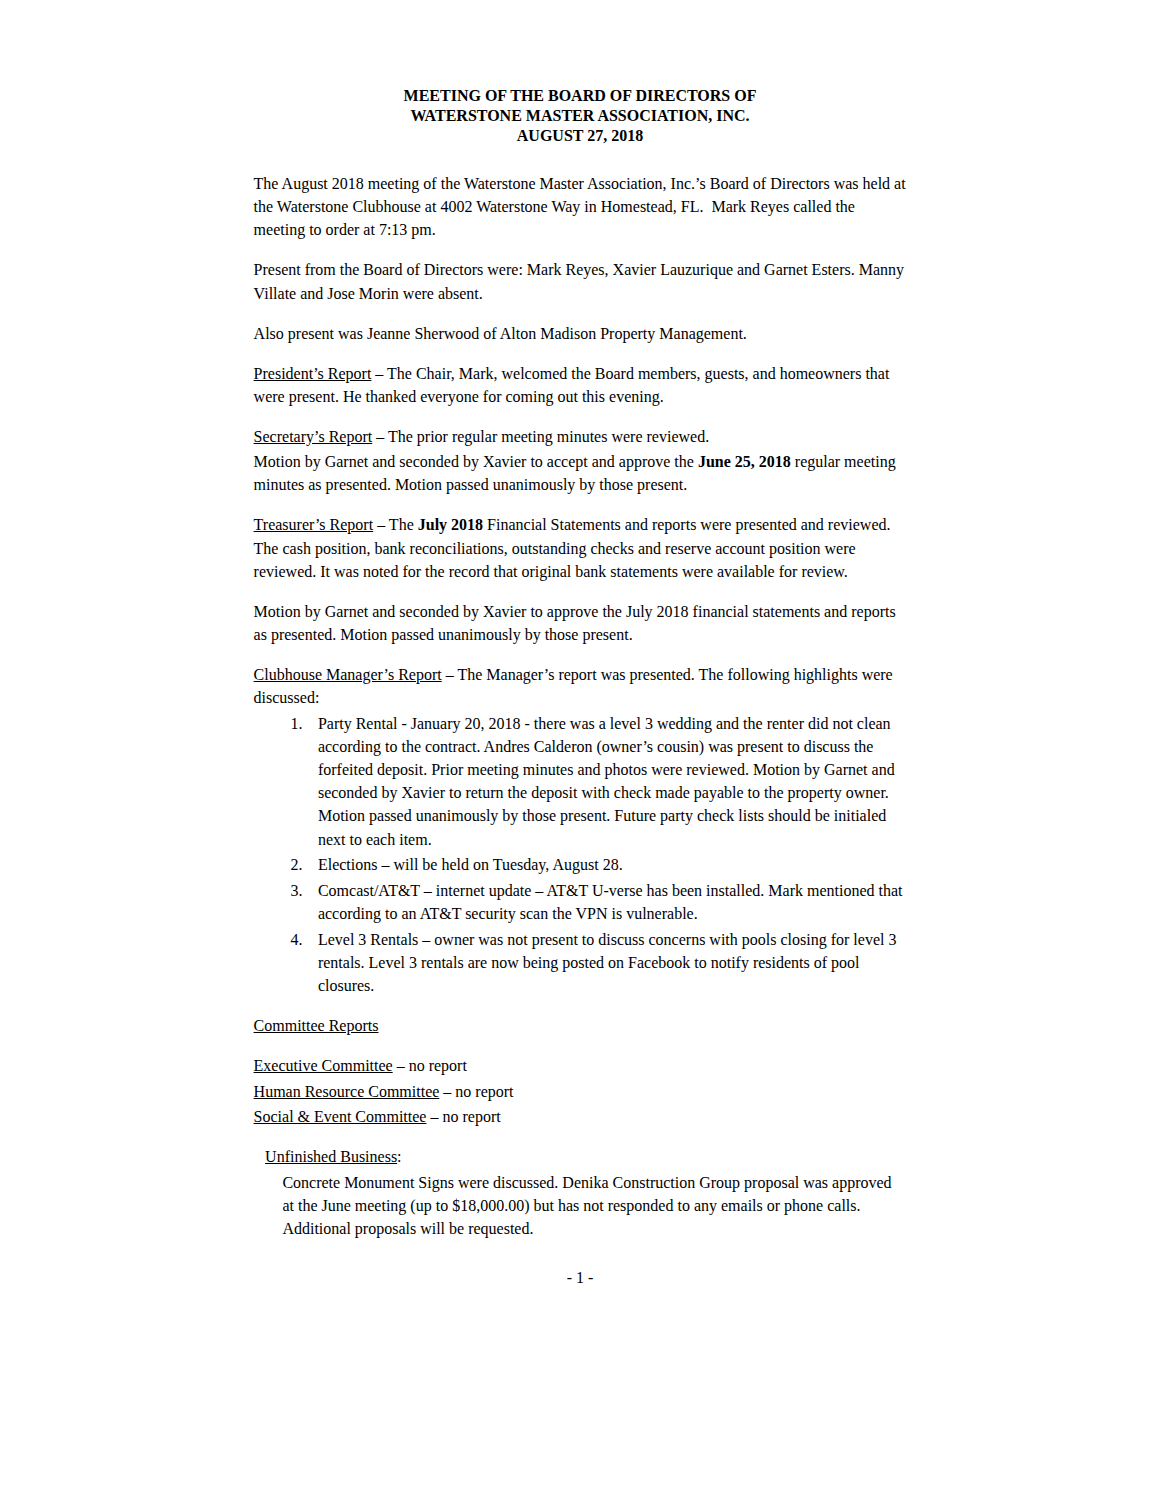Meeting of the Board of Directors of
Waterstone Master Association, Inc.
August 27, 2018
The August 2018 meeting of the Waterstone Master Association, Inc.’s Board of Directors was held at the Waterstone Clubhouse at 4002 Waterstone Way in Homestead, FL. Mark Reyes called the meeting to order at 7:13 pm.
Present from the Board of Directors were: Mark Reyes, Xavier Lauzurique and Garnet Esters. Manny Villate and Jose Morin were absent.
Also present was Jeanne Sherwood of Alton Madison Property Management.
President’s Report – The Chair, Mark, welcomed the Board members, guests, and homeowners that were present. He thanked everyone for coming out this evening.
Secretary’s Report – The prior regular meeting minutes were reviewed.
Motion by Garnet and seconded by Xavier to accept and approve the June 25, 2018 regular meeting minutes as presented. Motion passed unanimously by those present.
Treasurer’s Report – The July 2018 Financial Statements and reports were presented and reviewed. The cash position, bank reconciliations, outstanding checks and reserve account position were reviewed. It was noted for the record that original bank statements were available for review.
Motion by Garnet and seconded by Xavier to approve the July 2018 financial statements and reports as presented. Motion passed unanimously by those present.
Clubhouse Manager’s Report – The Manager’s report was presented. The following highlights were discussed:
Party Rental - January 20, 2018 - there was a level 3 wedding and the renter did not clean according to the contract. Andres Calderon (owner’s cousin) was present to discuss the forfeited deposit. Prior meeting minutes and photos were reviewed. Motion by Garnet and seconded by Xavier to return the deposit with check made payable to the property owner. Motion passed unanimously by those present. Future party check lists should be initialed next to each item.
Elections – will be held on Tuesday, August 28.
Comcast/AT&T – internet update – AT&T U-verse has been installed. Mark mentioned that according to an AT&T security scan the VPN is vulnerable.
Level 3 Rentals – owner was not present to discuss concerns with pools closing for level 3 rentals. Level 3 rentals are now being posted on Facebook to notify residents of pool closures.
Committee Reports
Executive Committee – no report
Human Resource Committee – no report
Social & Event Committee – no report
Unfinished Business:
Concrete Monument Signs were discussed. Denika Construction Group proposal was approved at the June meeting (up to $18,000.00) but has not responded to any emails or phone calls. Additional proposals will be requested.
- 1 -